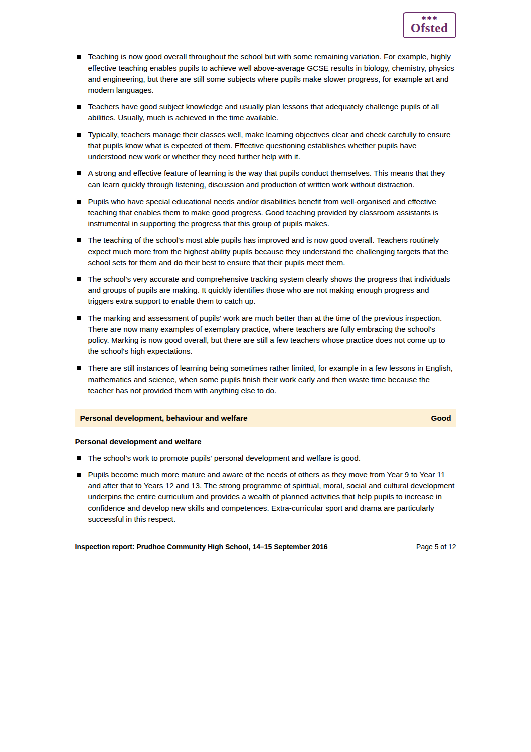✱✱✱ Ofsted
Teaching is now good overall throughout the school but with some remaining variation. For example, highly effective teaching enables pupils to achieve well above-average GCSE results in biology, chemistry, physics and engineering, but there are still some subjects where pupils make slower progress, for example art and modern languages.
Teachers have good subject knowledge and usually plan lessons that adequately challenge pupils of all abilities. Usually, much is achieved in the time available.
Typically, teachers manage their classes well, make learning objectives clear and check carefully to ensure that pupils know what is expected of them. Effective questioning establishes whether pupils have understood new work or whether they need further help with it.
A strong and effective feature of learning is the way that pupils conduct themselves. This means that they can learn quickly through listening, discussion and production of written work without distraction.
Pupils who have special educational needs and/or disabilities benefit from well-organised and effective teaching that enables them to make good progress. Good teaching provided by classroom assistants is instrumental in supporting the progress that this group of pupils makes.
The teaching of the school's most able pupils has improved and is now good overall. Teachers routinely expect much more from the highest ability pupils because they understand the challenging targets that the school sets for them and do their best to ensure that their pupils meet them.
The school's very accurate and comprehensive tracking system clearly shows the progress that individuals and groups of pupils are making. It quickly identifies those who are not making enough progress and triggers extra support to enable them to catch up.
The marking and assessment of pupils' work are much better than at the time of the previous inspection. There are now many examples of exemplary practice, where teachers are fully embracing the school's policy. Marking is now good overall, but there are still a few teachers whose practice does not come up to the school's high expectations.
There are still instances of learning being sometimes rather limited, for example in a few lessons in English, mathematics and science, when some pupils finish their work early and then waste time because the teacher has not provided them with anything else to do.
Personal development, behaviour and welfare Good
Personal development and welfare
The school's work to promote pupils' personal development and welfare is good.
Pupils become much more mature and aware of the needs of others as they move from Year 9 to Year 11 and after that to Years 12 and 13. The strong programme of spiritual, moral, social and cultural development underpins the entire curriculum and provides a wealth of planned activities that help pupils to increase in confidence and develop new skills and competences. Extra-curricular sport and drama are particularly successful in this respect.
Inspection report: Prudhoe Community High School, 14–15 September 2016 Page 5 of 12